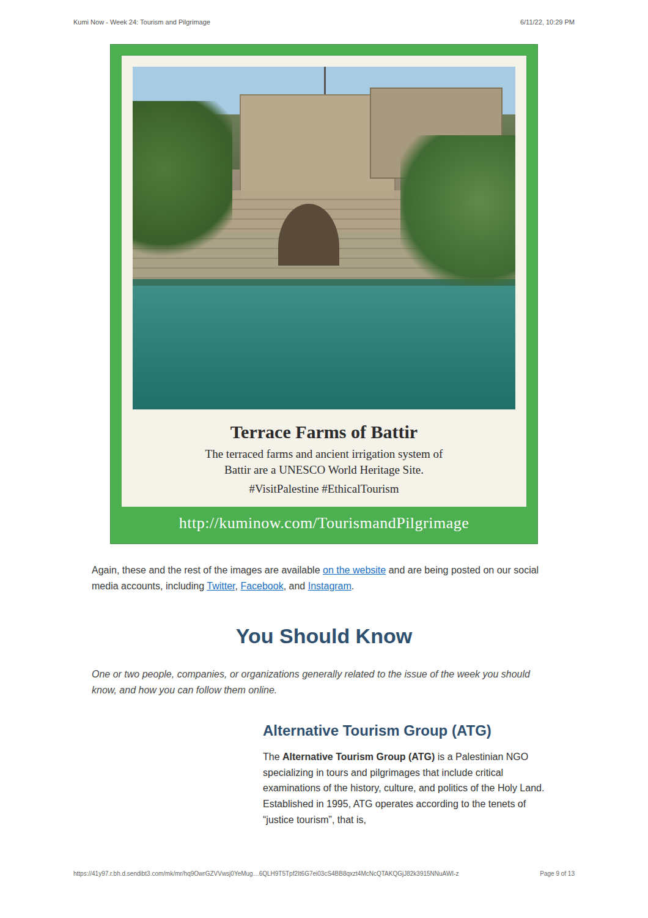Kumi Now - Week 24: Tourism and Pilgrimage 6/11/22, 10:29 PM
Terrace Farms of Battir
The terraced farms and ancient irrigation system of
Battir are a UNESCO World Heritage Site.
#VisitPalestine #EthicalTourism
http://kuminow.com/TourismandPilgrimage
Again, these and the rest of the images are available on the website and are being posted on our social media accounts, including Twitter, Facebook, and Instagram.
You Should Know
One or two people, companies, or organizations generally related to the issue of the week you should know, and how you can follow them online.
Alternative Tourism Group (ATG)
The Alternative Tourism Group (ATG) is a Palestinian NGO specializing in tours and pilgrimages that include critical examinations of the history, culture, and politics of the Holy Land. Established in 1995, ATG operates according to the tenets of “justice tourism”, that is,
https://41y97.r.bh.d.sendibt3.com/mk/mr/hq9OwrGZVVwsj0YeMug…6QLH9T5Tpf2It6G7ei03cS4BB8qxzt4McNcQTAKQGjJ82k3915NNuAWI-z Page 9 of 13